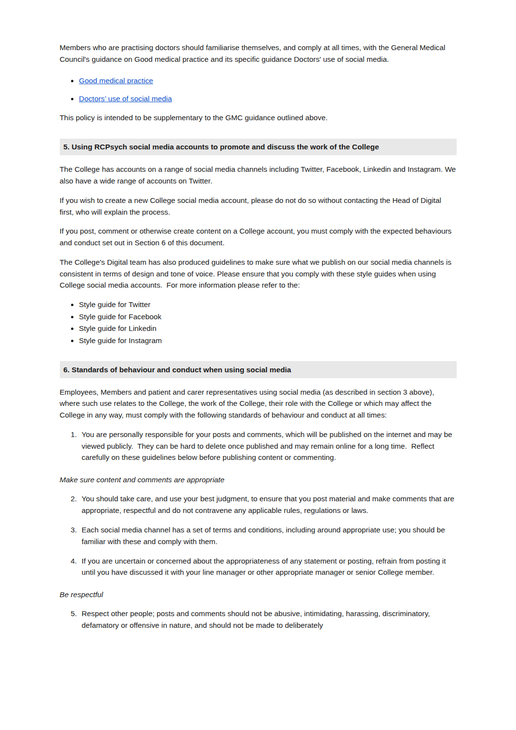Members who are practising doctors should familiarise themselves, and comply at all times, with the General Medical Council's guidance on Good medical practice and its specific guidance Doctors' use of social media.
Good medical practice
Doctors’ use of social media
This policy is intended to be supplementary to the GMC guidance outlined above.
5. Using RCPsych social media accounts to promote and discuss the work of the College
The College has accounts on a range of social media channels including Twitter, Facebook, Linkedin and Instagram. We also have a wide range of accounts on Twitter.
If you wish to create a new College social media account, please do not do so without contacting the Head of Digital first, who will explain the process.
If you post, comment or otherwise create content on a College account, you must comply with the expected behaviours and conduct set out in Section 6 of this document.
The College's Digital team has also produced guidelines to make sure what we publish on our social media channels is consistent in terms of design and tone of voice. Please ensure that you comply with these style guides when using College social media accounts. For more information please refer to the:
Style guide for Twitter
Style guide for Facebook
Style guide for Linkedin
Style guide for Instagram
6. Standards of behaviour and conduct when using social media
Employees, Members and patient and carer representatives using social media (as described in section 3 above), where such use relates to the College, the work of the College, their role with the College or which may affect the College in any way, must comply with the following standards of behaviour and conduct at all times:
You are personally responsible for your posts and comments, which will be published on the internet and may be viewed publicly. They can be hard to delete once published and may remain online for a long time. Reflect carefully on these guidelines below before publishing content or commenting.
Make sure content and comments are appropriate
You should take care, and use your best judgment, to ensure that you post material and make comments that are appropriate, respectful and do not contravene any applicable rules, regulations or laws.
Each social media channel has a set of terms and conditions, including around appropriate use; you should be familiar with these and comply with them.
If you are uncertain or concerned about the appropriateness of any statement or posting, refrain from posting it until you have discussed it with your line manager or other appropriate manager or senior College member.
Be respectful
Respect other people; posts and comments should not be abusive, intimidating, harassing, discriminatory, defamatory or offensive in nature, and should not be made to deliberately